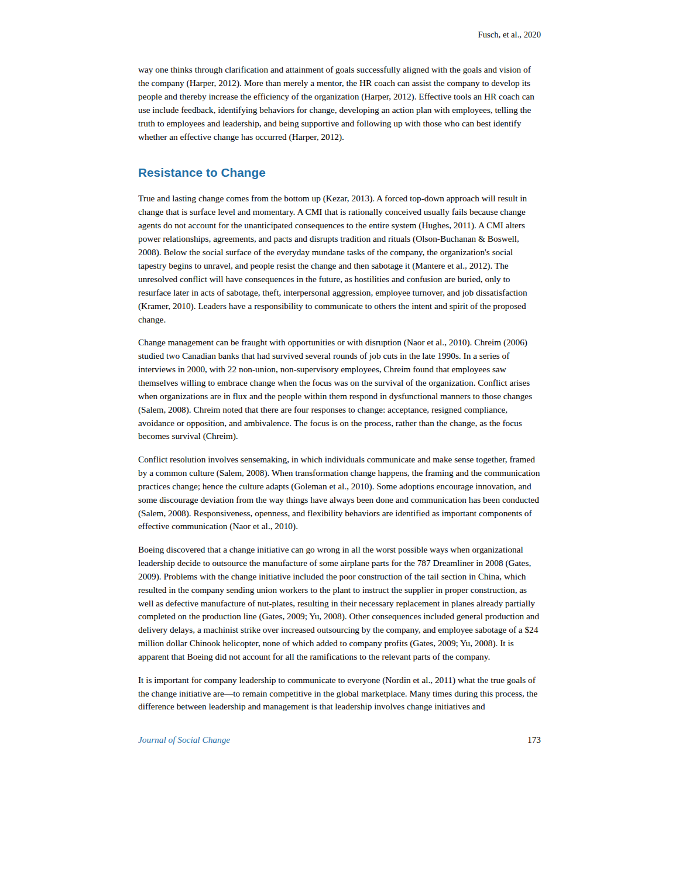Fusch, et al., 2020
way one thinks through clarification and attainment of goals successfully aligned with the goals and vision of the company (Harper, 2012). More than merely a mentor, the HR coach can assist the company to develop its people and thereby increase the efficiency of the organization (Harper, 2012). Effective tools an HR coach can use include feedback, identifying behaviors for change, developing an action plan with employees, telling the truth to employees and leadership, and being supportive and following up with those who can best identify whether an effective change has occurred (Harper, 2012).
Resistance to Change
True and lasting change comes from the bottom up (Kezar, 2013). A forced top-down approach will result in change that is surface level and momentary. A CMI that is rationally conceived usually fails because change agents do not account for the unanticipated consequences to the entire system (Hughes, 2011). A CMI alters power relationships, agreements, and pacts and disrupts tradition and rituals (Olson-Buchanan & Boswell, 2008). Below the social surface of the everyday mundane tasks of the company, the organization's social tapestry begins to unravel, and people resist the change and then sabotage it (Mantere et al., 2012). The unresolved conflict will have consequences in the future, as hostilities and confusion are buried, only to resurface later in acts of sabotage, theft, interpersonal aggression, employee turnover, and job dissatisfaction (Kramer, 2010). Leaders have a responsibility to communicate to others the intent and spirit of the proposed change.
Change management can be fraught with opportunities or with disruption (Naor et al., 2010). Chreim (2006) studied two Canadian banks that had survived several rounds of job cuts in the late 1990s. In a series of interviews in 2000, with 22 non-union, non-supervisory employees, Chreim found that employees saw themselves willing to embrace change when the focus was on the survival of the organization. Conflict arises when organizations are in flux and the people within them respond in dysfunctional manners to those changes (Salem, 2008). Chreim noted that there are four responses to change: acceptance, resigned compliance, avoidance or opposition, and ambivalence. The focus is on the process, rather than the change, as the focus becomes survival (Chreim).
Conflict resolution involves sensemaking, in which individuals communicate and make sense together, framed by a common culture (Salem, 2008). When transformation change happens, the framing and the communication practices change; hence the culture adapts (Goleman et al., 2010). Some adoptions encourage innovation, and some discourage deviation from the way things have always been done and communication has been conducted (Salem, 2008). Responsiveness, openness, and flexibility behaviors are identified as important components of effective communication (Naor et al., 2010).
Boeing discovered that a change initiative can go wrong in all the worst possible ways when organizational leadership decide to outsource the manufacture of some airplane parts for the 787 Dreamliner in 2008 (Gates, 2009). Problems with the change initiative included the poor construction of the tail section in China, which resulted in the company sending union workers to the plant to instruct the supplier in proper construction, as well as defective manufacture of nut-plates, resulting in their necessary replacement in planes already partially completed on the production line (Gates, 2009; Yu, 2008). Other consequences included general production and delivery delays, a machinist strike over increased outsourcing by the company, and employee sabotage of a $24 million dollar Chinook helicopter, none of which added to company profits (Gates, 2009; Yu, 2008). It is apparent that Boeing did not account for all the ramifications to the relevant parts of the company.
It is important for company leadership to communicate to everyone (Nordin et al., 2011) what the true goals of the change initiative are—to remain competitive in the global marketplace. Many times during this process, the difference between leadership and management is that leadership involves change initiatives and
Journal of Social Change 173